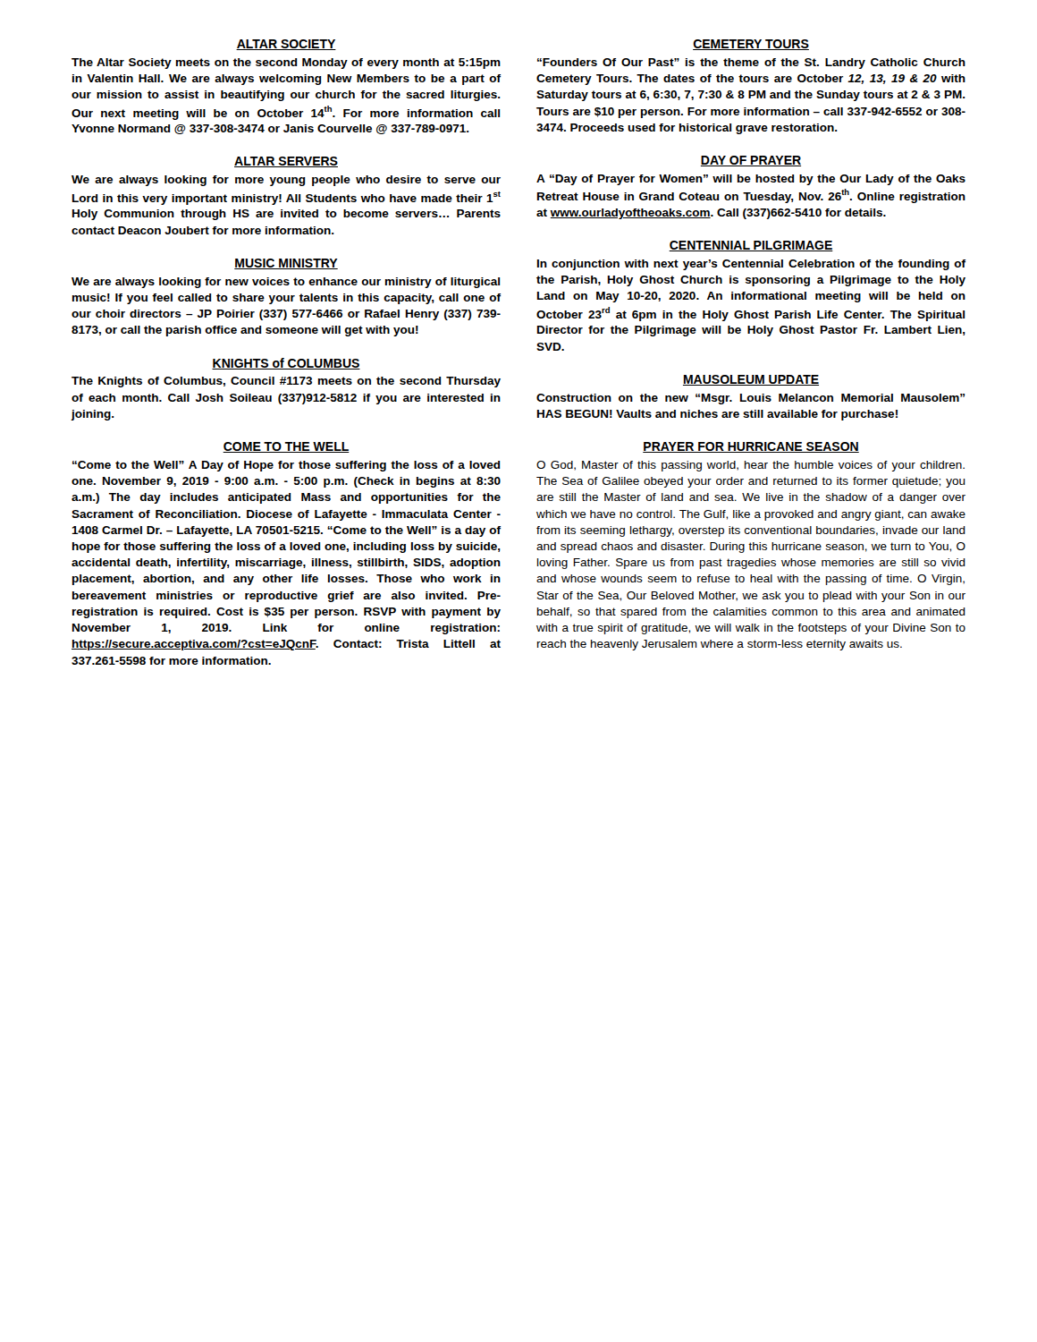ALTAR SOCIETY
The Altar Society meets on the second Monday of every month at 5:15pm in Valentin Hall. We are always welcoming New Members to be a part of our mission to assist in beautifying our church for the sacred liturgies. Our next meeting will be on October 14th. For more information call Yvonne Normand @ 337-308-3474 or Janis Courvelle @ 337-789-0971.
ALTAR SERVERS
We are always looking for more young people who desire to serve our Lord in this very important ministry! All Students who have made their 1st Holy Communion through HS are invited to become servers… Parents contact Deacon Joubert for more information.
MUSIC MINISTRY
We are always looking for new voices to enhance our ministry of liturgical music! If you feel called to share your talents in this capacity, call one of our choir directors – JP Poirier (337) 577-6466 or Rafael Henry (337) 739-8173, or call the parish office and someone will get with you!
KNIGHTS of COLUMBUS
The Knights of Columbus, Council #1173 meets on the second Thursday of each month. Call Josh Soileau (337)912-5812 if you are interested in joining.
COME TO THE WELL
“Come to the Well” A Day of Hope for those suffering the loss of a loved one. November 9, 2019 - 9:00 a.m. - 5:00 p.m. (Check in begins at 8:30 a.m.) The day includes anticipated Mass and opportunities for the Sacrament of Reconciliation. Diocese of Lafayette - Immaculata Center - 1408 Carmel Dr. – Lafayette, LA 70501-5215. “Come to the Well” is a day of hope for those suffering the loss of a loved one, including loss by suicide, accidental death, infertility, miscarriage, illness, stillbirth, SIDS, adoption placement, abortion, and any other life losses. Those who work in bereavement ministries or reproductive grief are also invited. Pre-registration is required. Cost is $35 per person. RSVP with payment by November 1, 2019. Link for online registration: https://secure.acceptiva.com/?cst=eJQcnF. Contact: Trista Littell at 337.261-5598 for more information.
CEMETERY TOURS
“Founders Of Our Past” is the theme of the St. Landry Catholic Church Cemetery Tours. The dates of the tours are October 12, 13, 19 & 20 with Saturday tours at 6, 6:30, 7, 7:30 & 8 PM and the Sunday tours at 2 & 3 PM. Tours are $10 per person. For more information – call 337-942-6552 or 308-3474. Proceeds used for historical grave restoration.
DAY OF PRAYER
A “Day of Prayer for Women” will be hosted by the Our Lady of the Oaks Retreat House in Grand Coteau on Tuesday, Nov. 26th. Online registration at www.ourladyoftheoaks.com. Call (337)662-5410 for details.
CENTENNIAL PILGRIMAGE
In conjunction with next year’s Centennial Celebration of the founding of the Parish, Holy Ghost Church is sponsoring a Pilgrimage to the Holy Land on May 10-20, 2020. An informational meeting will be held on October 23rd at 6pm in the Holy Ghost Parish Life Center. The Spiritual Director for the Pilgrimage will be Holy Ghost Pastor Fr. Lambert Lien, SVD.
MAUSOLEUM UPDATE
Construction on the new “Msgr. Louis Melancon Memorial Mausolem” HAS BEGUN! Vaults and niches are still available for purchase!
PRAYER FOR HURRICANE SEASON
O God, Master of this passing world, hear the humble voices of your children. The Sea of Galilee obeyed your order and returned to its former quietude; you are still the Master of land and sea. We live in the shadow of a danger over which we have no control. The Gulf, like a provoked and angry giant, can awake from its seeming lethargy, overstep its conventional boundaries, invade our land and spread chaos and disaster. During this hurricane season, we turn to You, O loving Father. Spare us from past tragedies whose memories are still so vivid and whose wounds seem to refuse to heal with the passing of time. O Virgin, Star of the Sea, Our Beloved Mother, we ask you to plead with your Son in our behalf, so that spared from the calamities common to this area and animated with a true spirit of gratitude, we will walk in the footsteps of your Divine Son to reach the heavenly Jerusalem where a storm-less eternity awaits us.